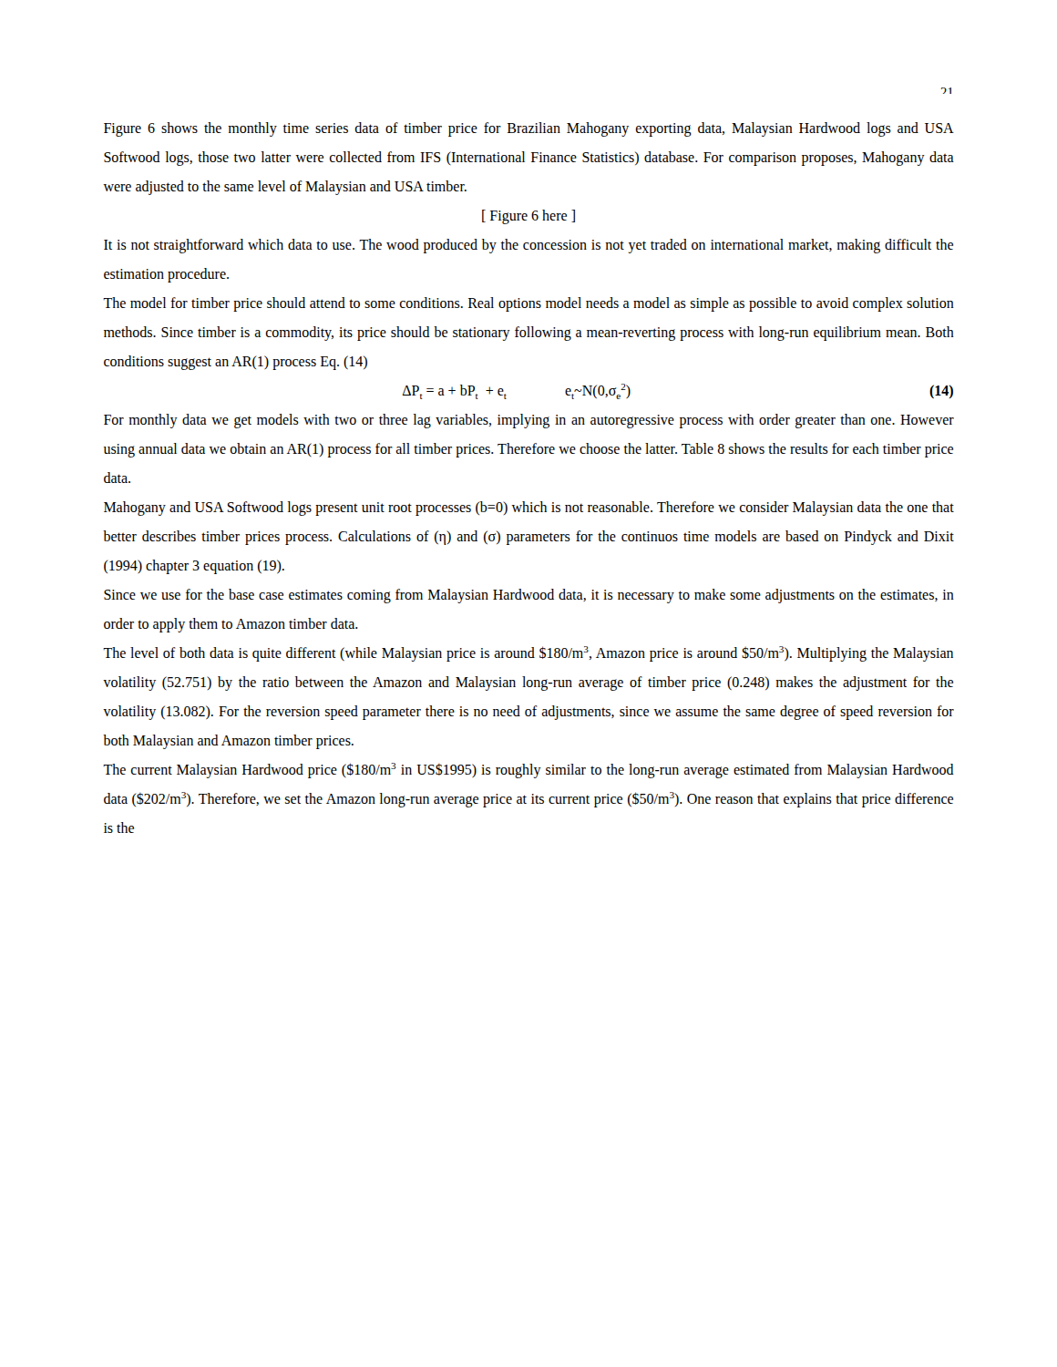21
Figure 6 shows the monthly time series data of timber price for Brazilian Mahogany exporting data, Malaysian Hardwood logs and USA Softwood logs, those two latter were collected from IFS (International Finance Statistics) database. For comparison proposes, Mahogany data were adjusted to the same level of Malaysian and USA timber.
[ Figure 6 here ]
It is not straightforward which data to use. The wood produced by the concession is not yet traded on international market, making difficult the estimation procedure.
The model for timber price should attend to some conditions. Real options model needs a model as simple as possible to avoid complex solution methods. Since timber is a commodity, its price should be stationary following a mean-reverting process with long-run equilibrium mean. Both conditions suggest an AR(1) process Eq. (14)
(14) ΔPt = a + bPt + et et~N(0,σe2)
For monthly data we get models with two or three lag variables, implying in an autoregressive process with order greater than one. However using annual data we obtain an AR(1) process for all timber prices. Therefore we choose the latter. Table 8 shows the results for each timber price data.
Mahogany and USA Softwood logs present unit root processes (b=0) which is not reasonable. Therefore we consider Malaysian data the one that better describes timber prices process. Calculations of (η) and (σ) parameters for the continuos time models are based on Pindyck and Dixit (1994) chapter 3 equation (19).
Since we use for the base case estimates coming from Malaysian Hardwood data, it is necessary to make some adjustments on the estimates, in order to apply them to Amazon timber data.
The level of both data is quite different (while Malaysian price is around $180/m3, Amazon price is around $50/m3). Multiplying the Malaysian volatility (52.751) by the ratio between the Amazon and Malaysian long-run average of timber price (0.248) makes the adjustment for the volatility (13.082). For the reversion speed parameter there is no need of adjustments, since we assume the same degree of speed reversion for both Malaysian and Amazon timber prices.
The current Malaysian Hardwood price ($180/m3 in US$1995) is roughly similar to the long-run average estimated from Malaysian Hardwood data ($202/m3). Therefore, we set the Amazon long-run average price at its current price ($50/m3). One reason that explains that price difference is the